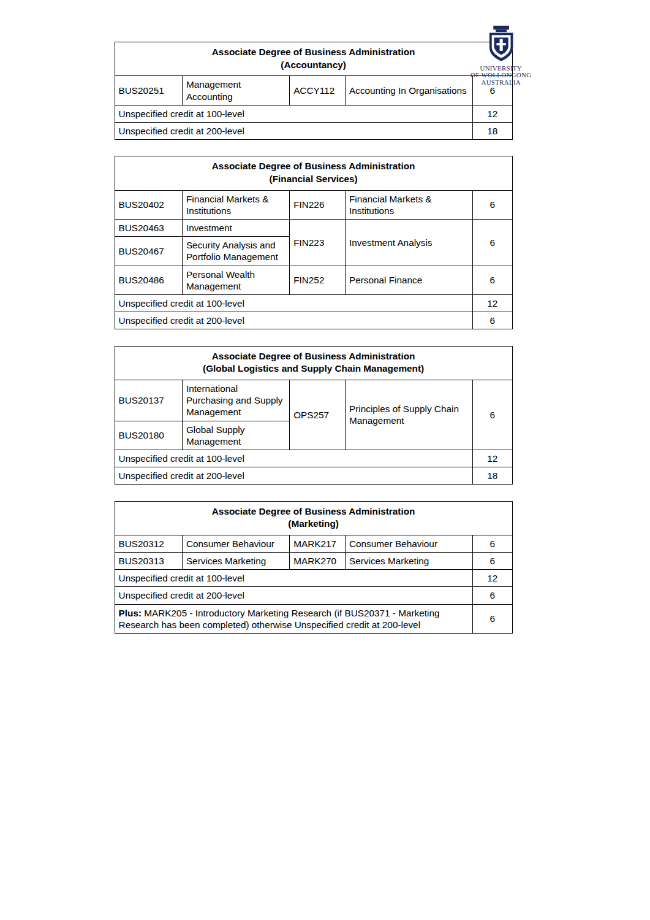University
of Wollongong
Australia
| Associate Degree of Business Administration (Accountancy) |
| --- |
| BUS20251 | Management Accounting | ACCY112 | Accounting In Organisations | 6 |
| Unspecified credit at 100-level | 12 |
| Unspecified credit at 200-level | 18 |
| Associate Degree of Business Administration (Financial Services) |
| --- |
| BUS20402 | Financial Markets & Institutions | FIN226 | Financial Markets & Institutions | 6 |
| BUS20463 | Investment | FIN223 | Investment Analysis | 6 |
| BUS20467 | Security Analysis and Portfolio Management |
| BUS20486 | Personal Wealth Management | FIN252 | Personal Finance | 6 |
| Unspecified credit at 100-level | 12 |
| Unspecified credit at 200-level | 6 |
| Associate Degree of Business Administration (Global Logistics and Supply Chain Management) |
| --- |
| BUS20137 | International Purchasing and Supply Management | OPS257 | Principles of Supply Chain Management | 6 |
| BUS20180 | Global Supply Management |
| Unspecified credit at 100-level | 12 |
| Unspecified credit at 200-level | 18 |
| Associate Degree of Business Administration (Marketing) |
| --- |
| BUS20312 | Consumer Behaviour | MARK217 | Consumer Behaviour | 6 |
| BUS20313 | Services Marketing | MARK270 | Services Marketing | 6 |
| Unspecified credit at 100-level | 12 |
| Unspecified credit at 200-level | 6 |
| Plus: MARK205 - Introductory Marketing Research (if BUS20371 - Marketing Research has been completed) otherwise Unspecified credit at 200-level | 6 |